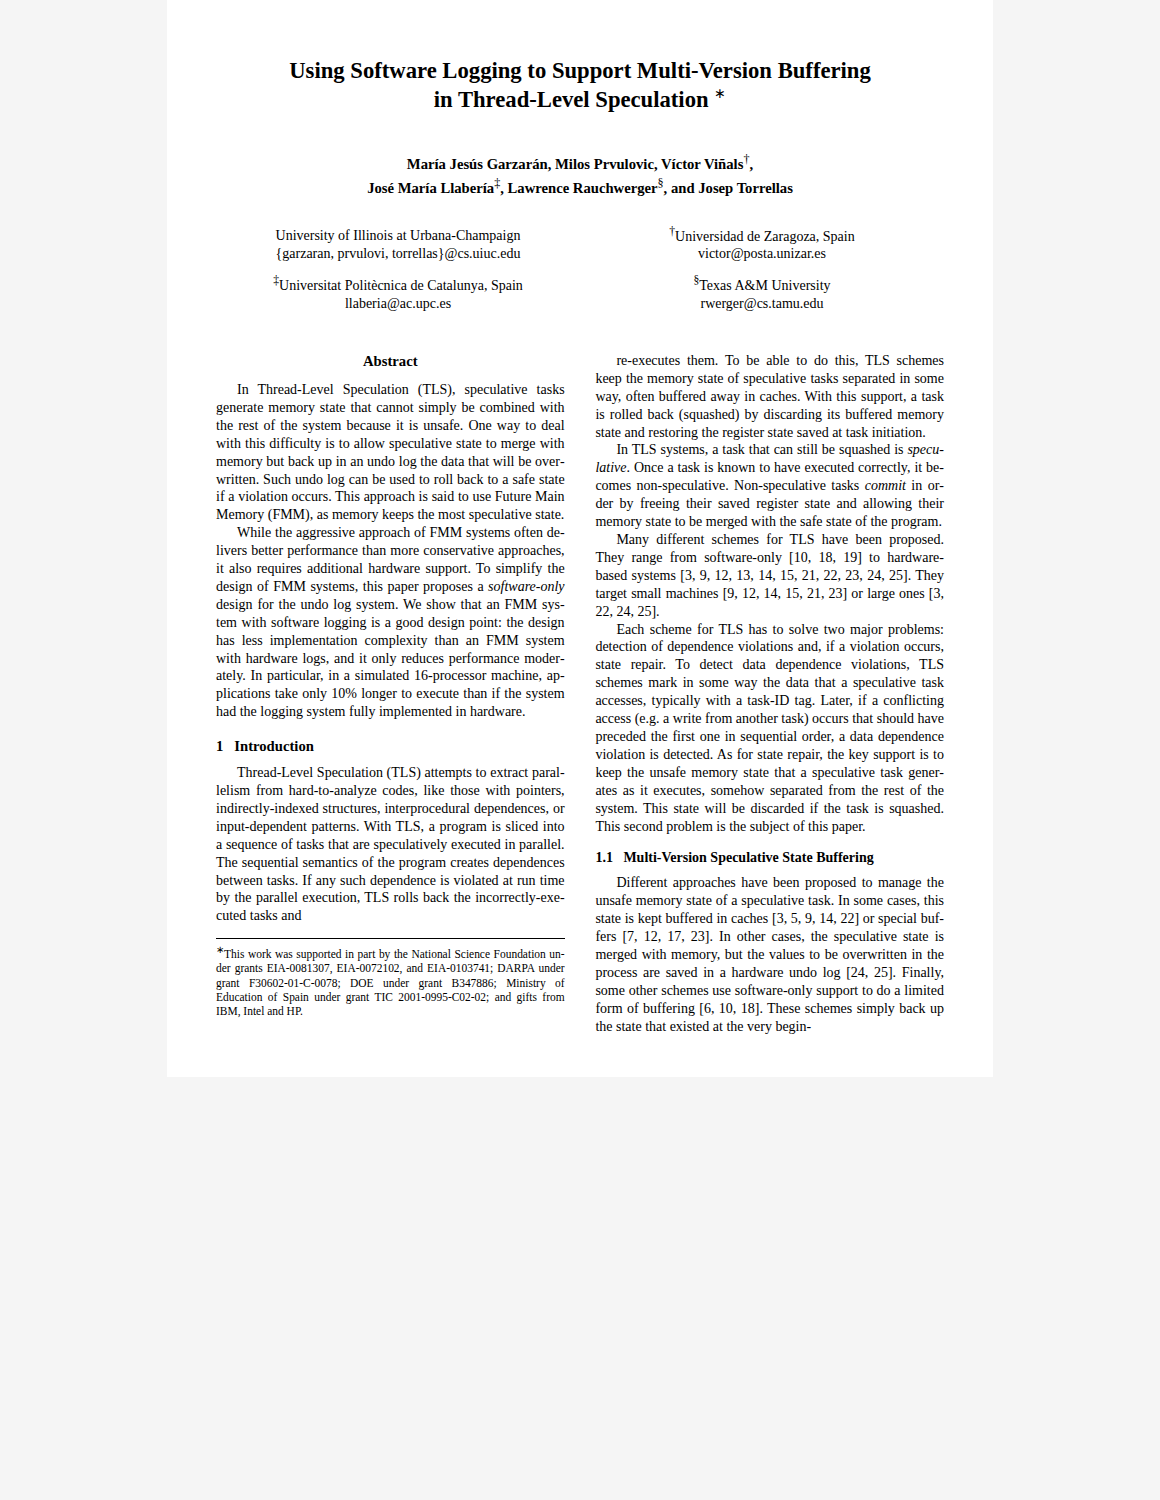Using Software Logging to Support Multi-Version Buffering
in Thread-Level Speculation ∗
María Jesús Garzarán, Milos Prvulovic, Víctor Viñals†,
José María Llabería‡, Lawrence Rauchwerger§, and Josep Torrellas
University of Illinois at Urbana-Champaign
{garzaran, prvulovi, torrellas}@cs.uiuc.edu
†Universidad de Zaragoza, Spain
victor@posta.unizar.es
‡Universitat Politècnica de Catalunya, Spain
llaberia@ac.upc.es
§Texas A&M University
rwerger@cs.tamu.edu
Abstract
In Thread-Level Speculation (TLS), speculative tasks generate memory state that cannot simply be combined with the rest of the system because it is unsafe. One way to deal with this difficulty is to allow speculative state to merge with memory but back up in an undo log the data that will be overwritten. Such undo log can be used to roll back to a safe state if a violation occurs. This approach is said to use Future Main Memory (FMM), as memory keeps the most speculative state.
While the aggressive approach of FMM systems often delivers better performance than more conservative approaches, it also requires additional hardware support. To simplify the design of FMM systems, this paper proposes a software-only design for the undo log system. We show that an FMM system with software logging is a good design point: the design has less implementation complexity than an FMM system with hardware logs, and it only reduces performance moderately. In particular, in a simulated 16-processor machine, applications take only 10% longer to execute than if the system had the logging system fully implemented in hardware.
1 Introduction
Thread-Level Speculation (TLS) attempts to extract parallelism from hard-to-analyze codes, like those with pointers, indirectly-indexed structures, interprocedural dependences, or input-dependent patterns. With TLS, a program is sliced into a sequence of tasks that are speculatively executed in parallel. The sequential semantics of the program creates dependences between tasks. If any such dependence is violated at run time by the parallel execution, TLS rolls back the incorrectly-executed tasks and
∗This work was supported in part by the National Science Foundation under grants EIA-0081307, EIA-0072102, and EIA-0103741; DARPA under grant F30602-01-C-0078; DOE under grant B347886; Ministry of Education of Spain under grant TIC 2001-0995-C02-02; and gifts from IBM, Intel and HP.
re-executes them. To be able to do this, TLS schemes keep the memory state of speculative tasks separated in some way, often buffered away in caches. With this support, a task is rolled back (squashed) by discarding its buffered memory state and restoring the register state saved at task initiation.
In TLS systems, a task that can still be squashed is speculative. Once a task is known to have executed correctly, it becomes non-speculative. Non-speculative tasks commit in order by freeing their saved register state and allowing their memory state to be merged with the safe state of the program.
Many different schemes for TLS have been proposed. They range from software-only [10, 18, 19] to hardware-based systems [3, 9, 12, 13, 14, 15, 21, 22, 23, 24, 25]. They target small machines [9, 12, 14, 15, 21, 23] or large ones [3, 22, 24, 25].
Each scheme for TLS has to solve two major problems: detection of dependence violations and, if a violation occurs, state repair. To detect data dependence violations, TLS schemes mark in some way the data that a speculative task accesses, typically with a task-ID tag. Later, if a conflicting access (e.g. a write from another task) occurs that should have preceded the first one in sequential order, a data dependence violation is detected. As for state repair, the key support is to keep the unsafe memory state that a speculative task generates as it executes, somehow separated from the rest of the system. This state will be discarded if the task is squashed. This second problem is the subject of this paper.
1.1 Multi-Version Speculative State Buffering
Different approaches have been proposed to manage the unsafe memory state of a speculative task. In some cases, this state is kept buffered in caches [3, 5, 9, 14, 22] or special buffers [7, 12, 17, 23]. In other cases, the speculative state is merged with memory, but the values to be overwritten in the process are saved in a hardware undo log [24, 25]. Finally, some other schemes use software-only support to do a limited form of buffering [6, 10, 18]. These schemes simply back up the state that existed at the very begin-